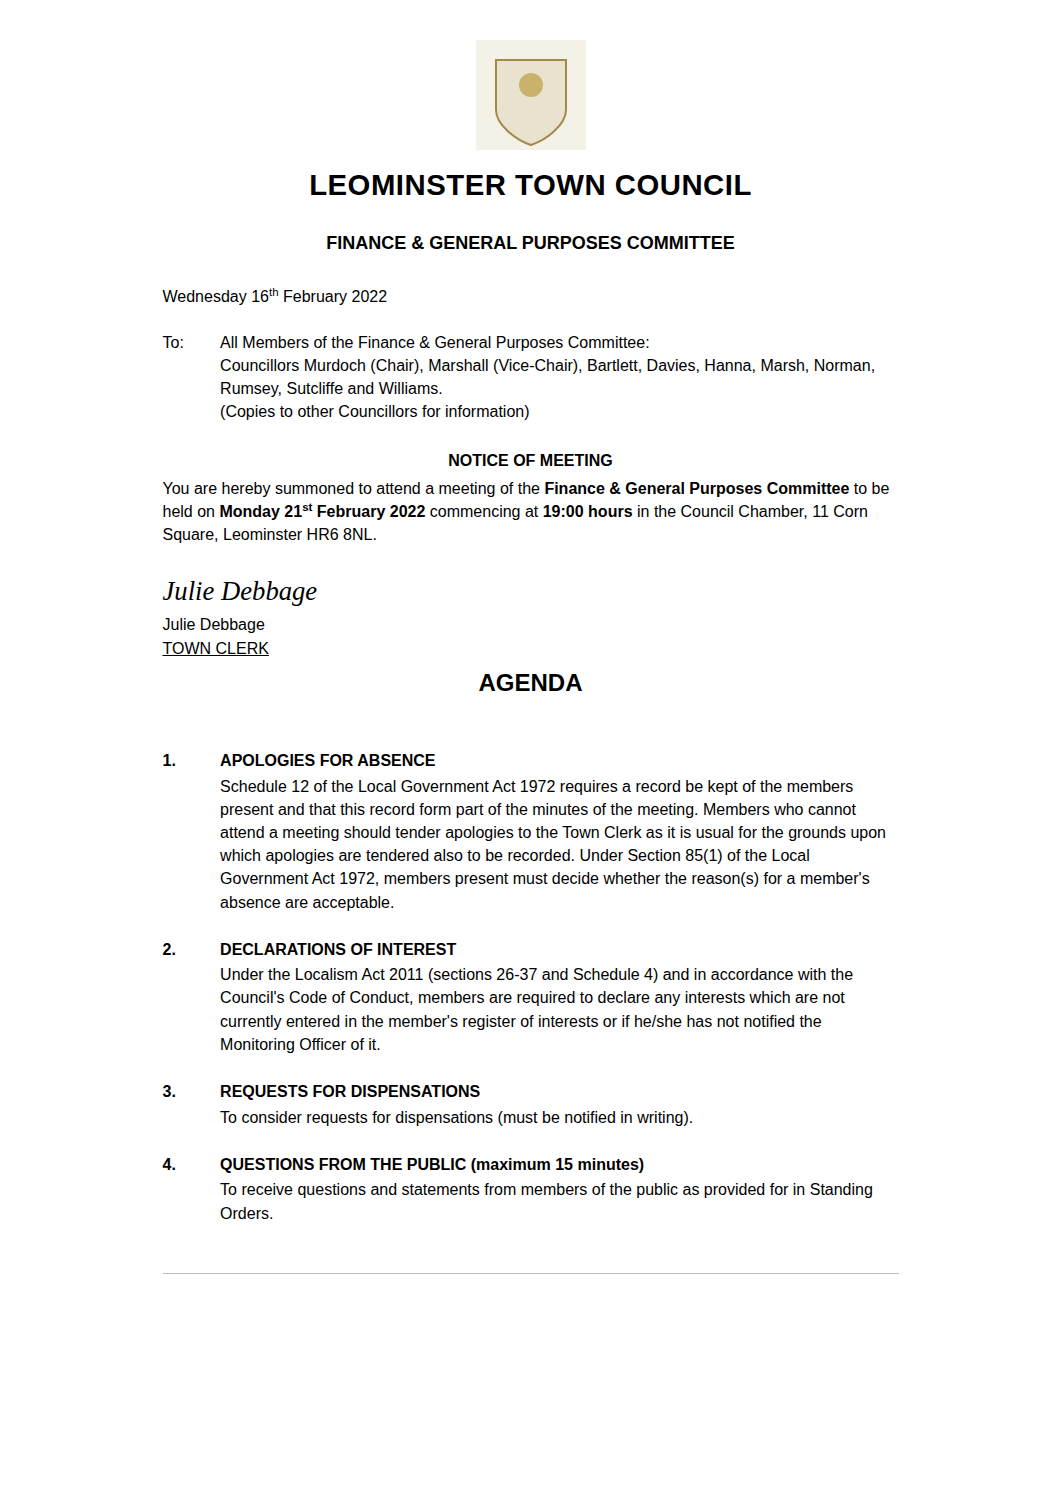LEOMINSTER TOWN COUNCIL
FINANCE & GENERAL PURPOSES COMMITTEE
Wednesday 16th February 2022
To: All Members of the Finance & General Purposes Committee:
Councillors Murdoch (Chair), Marshall (Vice-Chair), Bartlett, Davies, Hanna, Marsh, Norman, Rumsey, Sutcliffe and Williams.
(Copies to other Councillors for information)
NOTICE OF MEETING
You are hereby summoned to attend a meeting of the Finance & General Purposes Committee to be held on Monday 21st February 2022 commencing at 19:00 hours in the Council Chamber, 11 Corn Square, Leominster HR6 8NL.
Julie Debbage
Julie Debbage
TOWN CLERK
AGENDA
APOLOGIES FOR ABSENCE
Schedule 12 of the Local Government Act 1972 requires a record be kept of the members present and that this record form part of the minutes of the meeting. Members who cannot attend a meeting should tender apologies to the Town Clerk as it is usual for the grounds upon which apologies are tendered also to be recorded. Under Section 85(1) of the Local Government Act 1972, members present must decide whether the reason(s) for a member's absence are acceptable.
DECLARATIONS OF INTEREST
Under the Localism Act 2011 (sections 26-37 and Schedule 4) and in accordance with the Council's Code of Conduct, members are required to declare any interests which are not currently entered in the member's register of interests or if he/she has not notified the Monitoring Officer of it.
REQUESTS FOR DISPENSATIONS
To consider requests for dispensations (must be notified in writing).
QUESTIONS FROM THE PUBLIC (maximum 15 minutes)
To receive questions and statements from members of the public as provided for in Standing Orders.